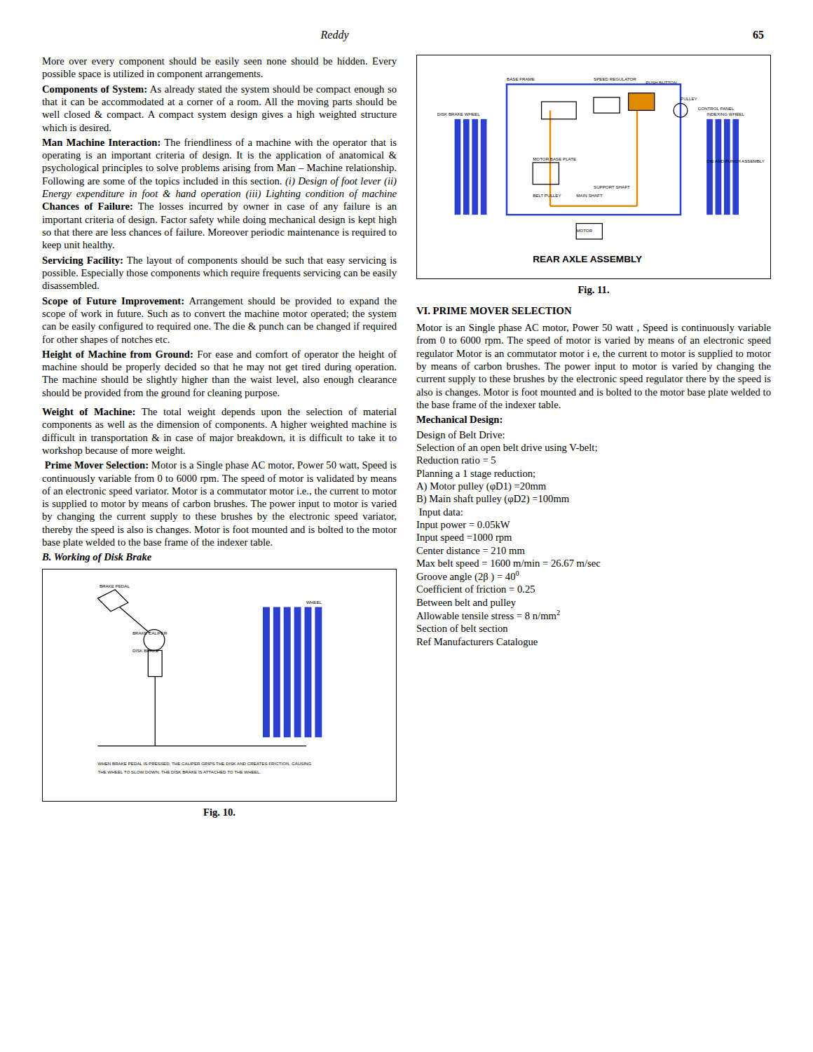Reddy 65
More over every component should be easily seen none should be hidden. Every possible space is utilized in component arrangements.
Components of System: As already stated the system should be compact enough so that it can be accommodated at a corner of a room. All the moving parts should be well closed & compact. A compact system design gives a high weighted structure which is desired.
Man Machine Interaction: The friendliness of a machine with the operator that is operating is an important criteria of design. It is the application of anatomical & psychological principles to solve problems arising from Man – Machine relationship. Following are some of the topics included in this section. (i) Design of foot lever (ii) Energy expenditure in foot & hand operation (iii) Lighting condition of machine Chances of Failure: The losses incurred by owner in case of any failure is an important criteria of design. Factor safety while doing mechanical design is kept high so that there are less chances of failure. Moreover periodic maintenance is required to keep unit healthy.
Servicing Facility: The layout of components should be such that easy servicing is possible. Especially those components which require frequents servicing can be easily disassembled.
Scope of Future Improvement: Arrangement should be provided to expand the scope of work in future. Such as to convert the machine motor operated; the system can be easily configured to required one. The die & punch can be changed if required for other shapes of notches etc.
Height of Machine from Ground: For ease and comfort of operator the height of machine should be properly decided so that he may not get tired during operation. The machine should be slightly higher than the waist level, also enough clearance should be provided from the ground for cleaning purpose.
Weight of Machine: The total weight depends upon the selection of material components as well as the dimension of components. A higher weighted machine is difficult in transportation & in case of major breakdown, it is difficult to take it to workshop because of more weight.
Prime Mover Selection: Motor is a Single phase AC motor, Power 50 watt, Speed is continuously variable from 0 to 6000 rpm. The speed of motor is validated by means of an electronic speed variator. Motor is a commutator motor i.e., the current to motor is supplied to motor by means of carbon brushes. The power input to motor is varied by changing the current supply to these brushes by the electronic speed variator, thereby the speed is also is changes. Motor is foot mounted and is bolted to the motor base plate welded to the base frame of the indexer table.
B. Working of Disk Brake
Fig. 10.
Fig. 11.
VI. PRIME MOVER SELECTION
Motor is an Single phase AC motor, Power 50 watt , Speed is continuously variable from 0 to 6000 rpm. The speed of motor is varied by means of an electronic speed regulator Motor is an commutator motor i e, the current to motor is supplied to motor by means of carbon brushes. The power input to motor is varied by changing the current supply to these brushes by the electronic speed regulator there by the speed is also is changes. Motor is foot mounted and is bolted to the motor base plate welded to the base frame of the indexer table.
Mechanical Design:
Design of Belt Drive:
Selection of an open belt drive using V-belt;
Reduction ratio = 5
Planning a 1 stage reduction;
A) Motor pulley (φ D1) =20mm
B) Main shaft pulley (φ D2) =100mm
Input data:
Input power = 0.05kW
Input speed =1000 rpm
Center distance = 210 mm
Max belt speed = 1600 m/min = 26.67 m/sec
Groove angle (2β ) = 400
Coefficient of friction = 0.25
Between belt and pulley
Allowable tensile stress = 8 n/mm2
Section of belt section
Ref Manufacturers Catalogue